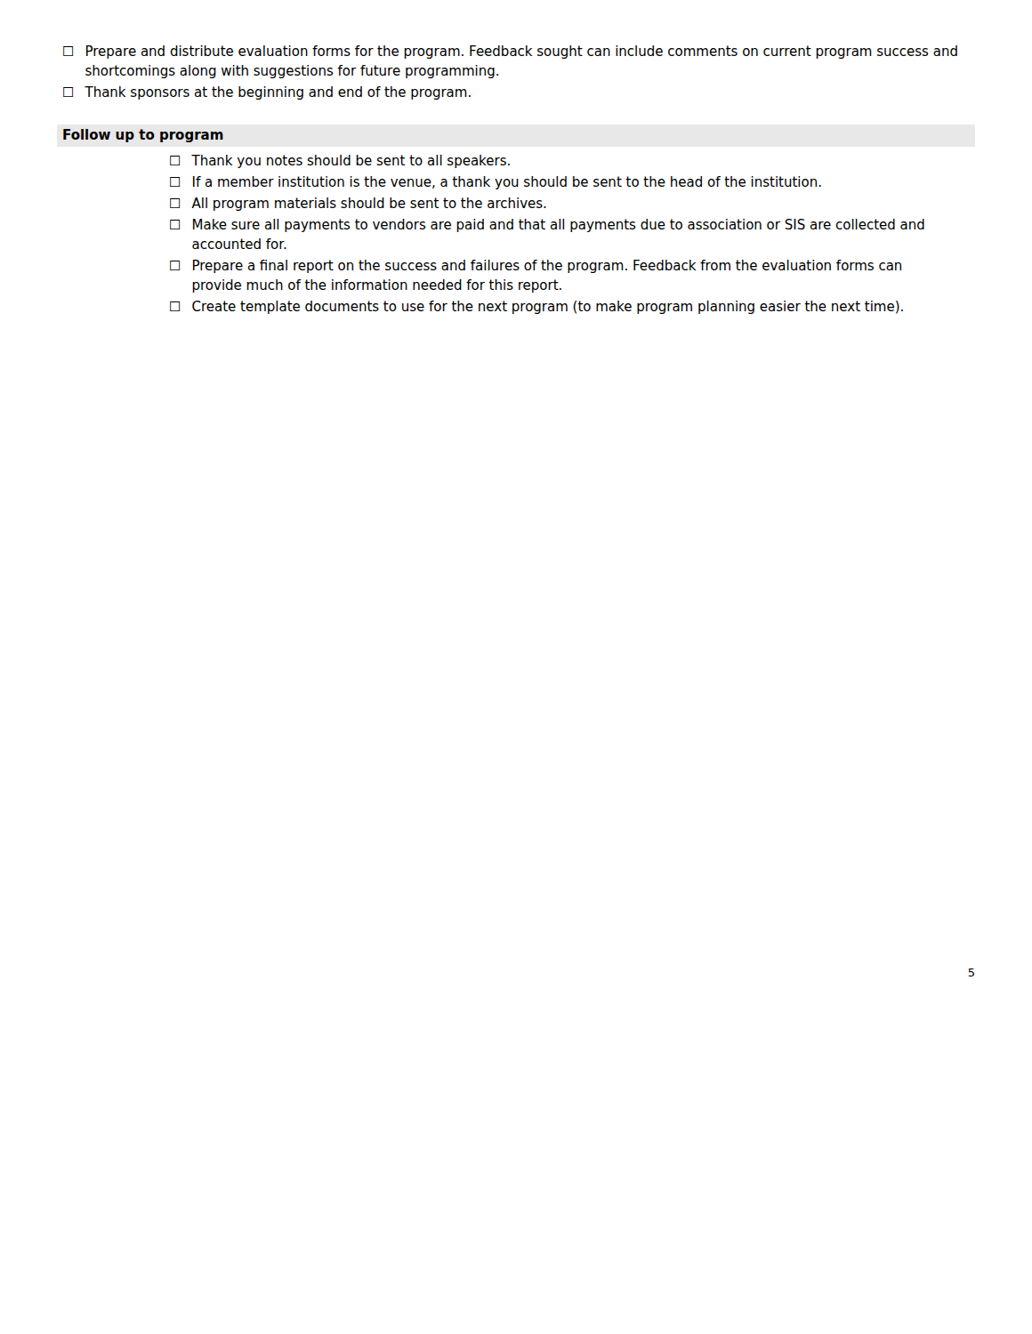Prepare and distribute evaluation forms for the program. Feedback sought can include comments on current program success and shortcomings along with suggestions for future programming.
Thank sponsors at the beginning and end of the program.
Follow up to program
Thank you notes should be sent to all speakers.
If a member institution is the venue, a thank you should be sent to the head of the institution.
All program materials should be sent to the archives.
Make sure all payments to vendors are paid and that all payments due to association or SIS are collected and accounted for.
Prepare a final report on the success and failures of the program. Feedback from the evaluation forms can provide much of the information needed for this report.
Create template documents to use for the next program (to make program planning easier the next time).
5